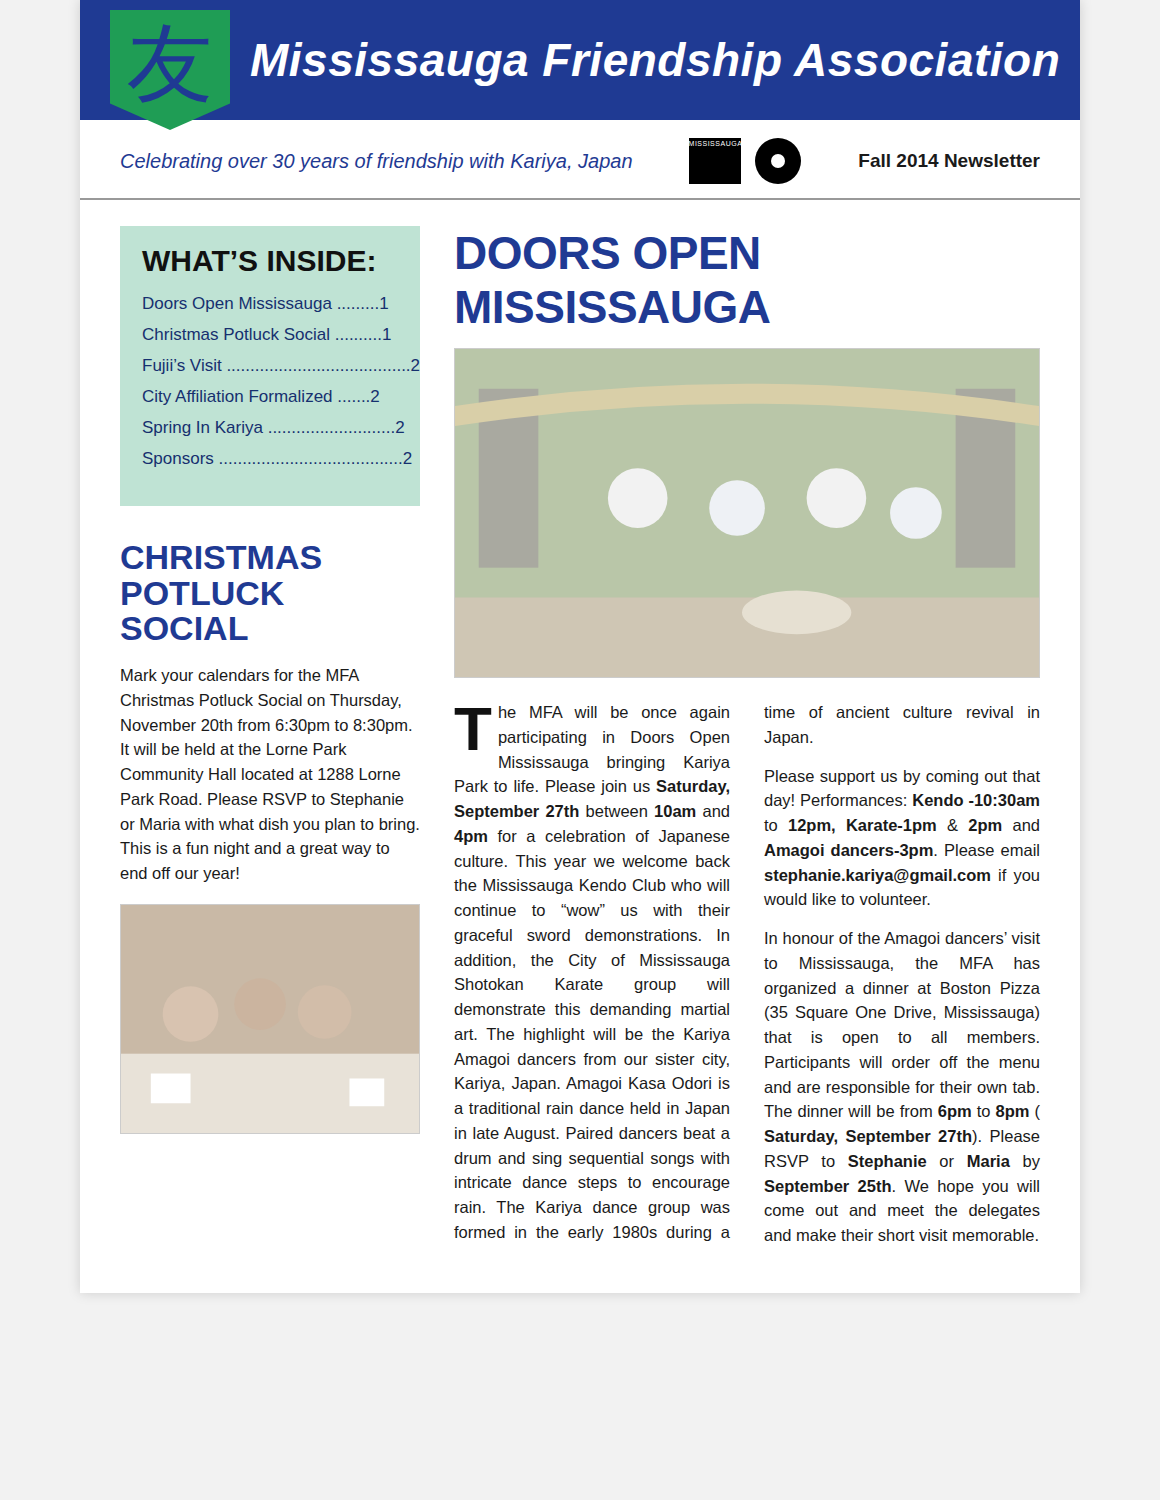友
Mississauga Friendship Association
Celebrating over 30 years of friendship with Kariya, Japan
MISSISSAUGA
Fall 2014 Newsletter
WHAT’S INSIDE:
Doors Open Mississauga .........1
Christmas Potluck Social ..........1
Fujii’s Visit .......................................2
City Affiliation Formalized .......2
Spring In Kariya ...........................2
Sponsors .......................................2
Christmas
Potluck Social
Mark your calendars for the MFA Christmas Potluck Social on Thursday, November 20th from 6:30pm to 8:30pm. It will be held at the Lorne Park Community Hall located at 1288 Lorne Park Road. Please RSVP to Stephanie or Maria with what dish you plan to bring. This is a fun night and a great way to end off our year!
DOORS OPEN MISSISSAUGA
The MFA will be once again participating in Doors Open Mississauga bringing Kariya Park to life. Please join us Saturday, September 27th between 10am and 4pm for a celebration of Japanese culture. This year we welcome back the Mississauga Kendo Club who will continue to “wow” us with their graceful sword demonstrations. In addition, the City of Mississauga Shotokan Karate group will demonstrate this demanding martial art. The highlight will be the Kariya Amagoi dancers from our sister city, Kariya, Japan. Amagoi Kasa Odori is a traditional rain dance held in Japan in late August. Paired dancers beat a drum and sing sequential songs with intricate dance steps to encourage rain. The Kariya dance group was formed in the early 1980s during a time of ancient culture revival in Japan.
Please support us by coming out that day! Performances: Kendo -10:30am to 12pm, Karate-1pm & 2pm and Amagoi dancers-3pm. Please email stephanie.kariya@gmail.com if you would like to volunteer.
In honour of the Amagoi dancers’ visit to Mississauga, the MFA has organized a dinner at Boston Pizza (35 Square One Drive, Mississauga) that is open to all members. Participants will order off the menu and are responsible for their own tab. The dinner will be from 6pm to 8pm ( Saturday, September 27th). Please RSVP to Stephanie or Maria by September 25th. We hope you will come out and meet the delegates and make their short visit memorable.